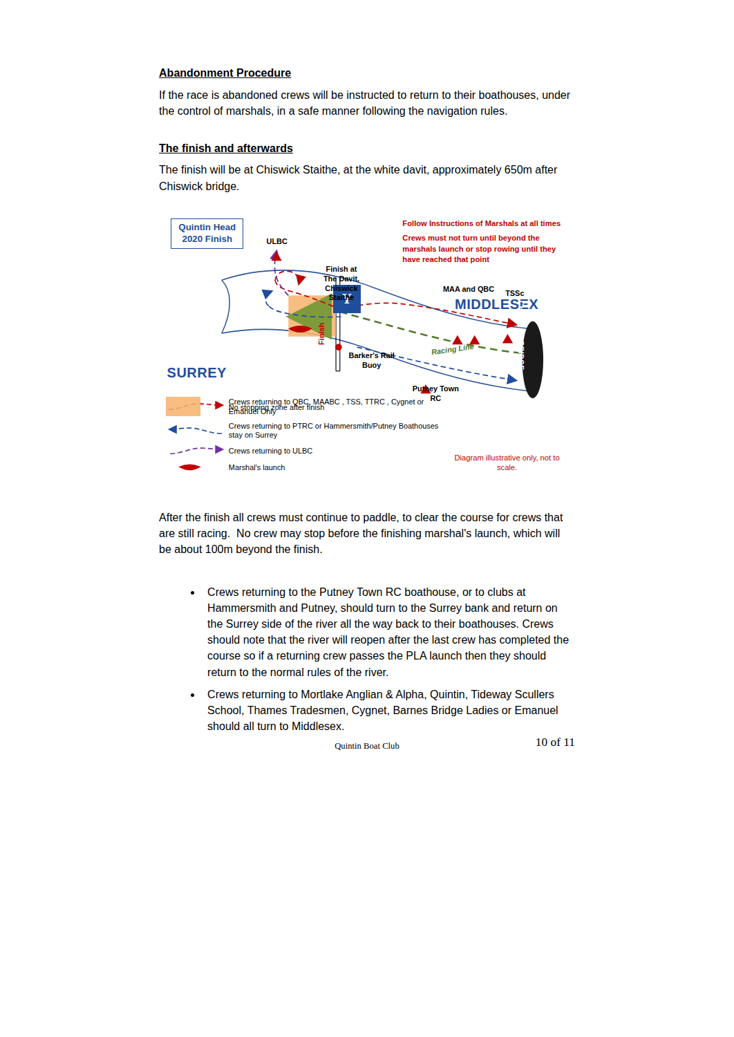Abandonment Procedure
If the race is abandoned crews will be instructed to return to their boathouses, under the control of marshals, in a safe manner following the navigation rules.
The finish and afterwards
The finish will be at Chiswick Staithe, at the white davit, approximately 650m after Chiswick bridge.
Quintin Head
2020 Finish
Y
Finish at
The Davit,
Chiswick
Staithe
MIDDLESEX
SURREY
ULBC
MAA and QBC
TSSc
Putney Town
RC
Racing Line
Finish
Barker's Rail
Buoy
CHISWICK BRIDGE
Follow Instructions of Marshals at all times
Crews must not turn until beyond the marshals launch or stop rowing until they have reached that point
Crews returning to QBC, MAABC , TSS, TTRC , Cygnet or Emanuel Only
Crews returning to PTRC or Hammersmith/Putney Boathouses stay on Surrey
Crews returning to ULBC
Marshal's launch
No stopping zone after finish
Diagram illustrative only, not to scale.
After the finish all crews must continue to paddle, to clear the course for crews that are still racing. No crew may stop before the finishing marshal's launch, which will be about 100m beyond the finish.
Crews returning to the Putney Town RC boathouse, or to clubs at Hammersmith and Putney, should turn to the Surrey bank and return on the Surrey side of the river all the way back to their boathouses. Crews should note that the river will reopen after the last crew has completed the course so if a returning crew passes the PLA launch then they should return to the normal rules of the river.
Crews returning to Mortlake Anglian & Alpha, Quintin, Tideway Scullers School, Thames Tradesmen, Cygnet, Barnes Bridge Ladies or Emanuel should all turn to Middlesex.
Quintin Boat Club
10 of 11